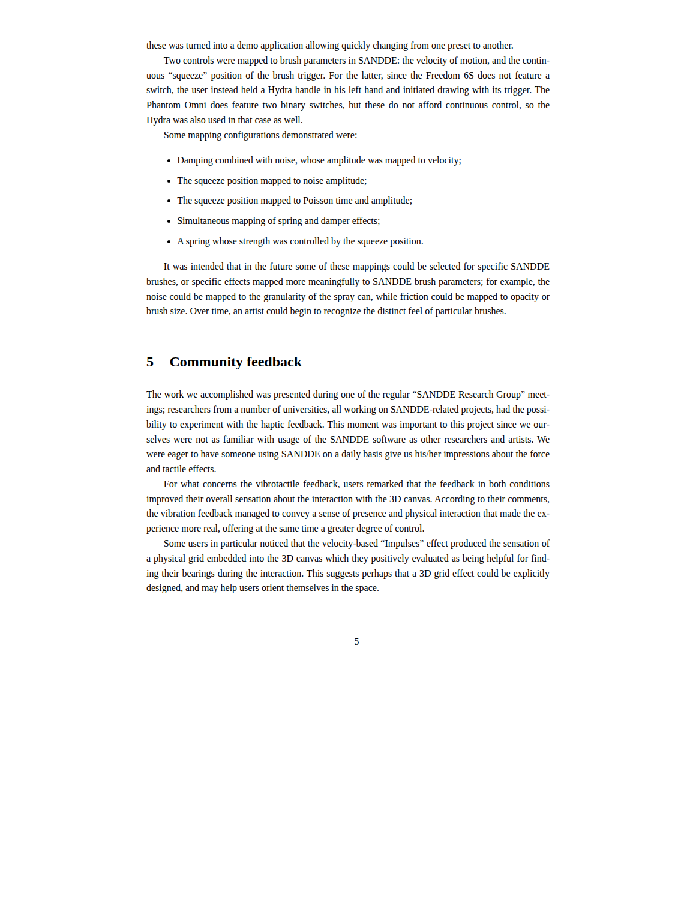these was turned into a demo application allowing quickly changing from one preset to another.
Two controls were mapped to brush parameters in SANDDE: the velocity of motion, and the continuous “squeeze” position of the brush trigger. For the latter, since the Freedom 6S does not feature a switch, the user instead held a Hydra handle in his left hand and initiated drawing with its trigger. The Phantom Omni does feature two binary switches, but these do not afford continuous control, so the Hydra was also used in that case as well.
Some mapping configurations demonstrated were:
Damping combined with noise, whose amplitude was mapped to velocity;
The squeeze position mapped to noise amplitude;
The squeeze position mapped to Poisson time and amplitude;
Simultaneous mapping of spring and damper effects;
A spring whose strength was controlled by the squeeze position.
It was intended that in the future some of these mappings could be selected for specific SANDDE brushes, or specific effects mapped more meaningfully to SANDDE brush parameters; for example, the noise could be mapped to the granularity of the spray can, while friction could be mapped to opacity or brush size. Over time, an artist could begin to recognize the distinct feel of particular brushes.
5 Community feedback
The work we accomplished was presented during one of the regular “SANDDE Research Group” meetings; researchers from a number of universities, all working on SANDDE-related projects, had the possibility to experiment with the haptic feedback. This moment was important to this project since we ourselves were not as familiar with usage of the SANDDE software as other researchers and artists. We were eager to have someone using SANDDE on a daily basis give us his/her impressions about the force and tactile effects.
For what concerns the vibrotactile feedback, users remarked that the feedback in both conditions improved their overall sensation about the interaction with the 3D canvas. According to their comments, the vibration feedback managed to convey a sense of presence and physical interaction that made the experience more real, offering at the same time a greater degree of control.
Some users in particular noticed that the velocity-based “Impulses” effect produced the sensation of a physical grid embedded into the 3D canvas which they positively evaluated as being helpful for finding their bearings during the interaction. This suggests perhaps that a 3D grid effect could be explicitly designed, and may help users orient themselves in the space.
5